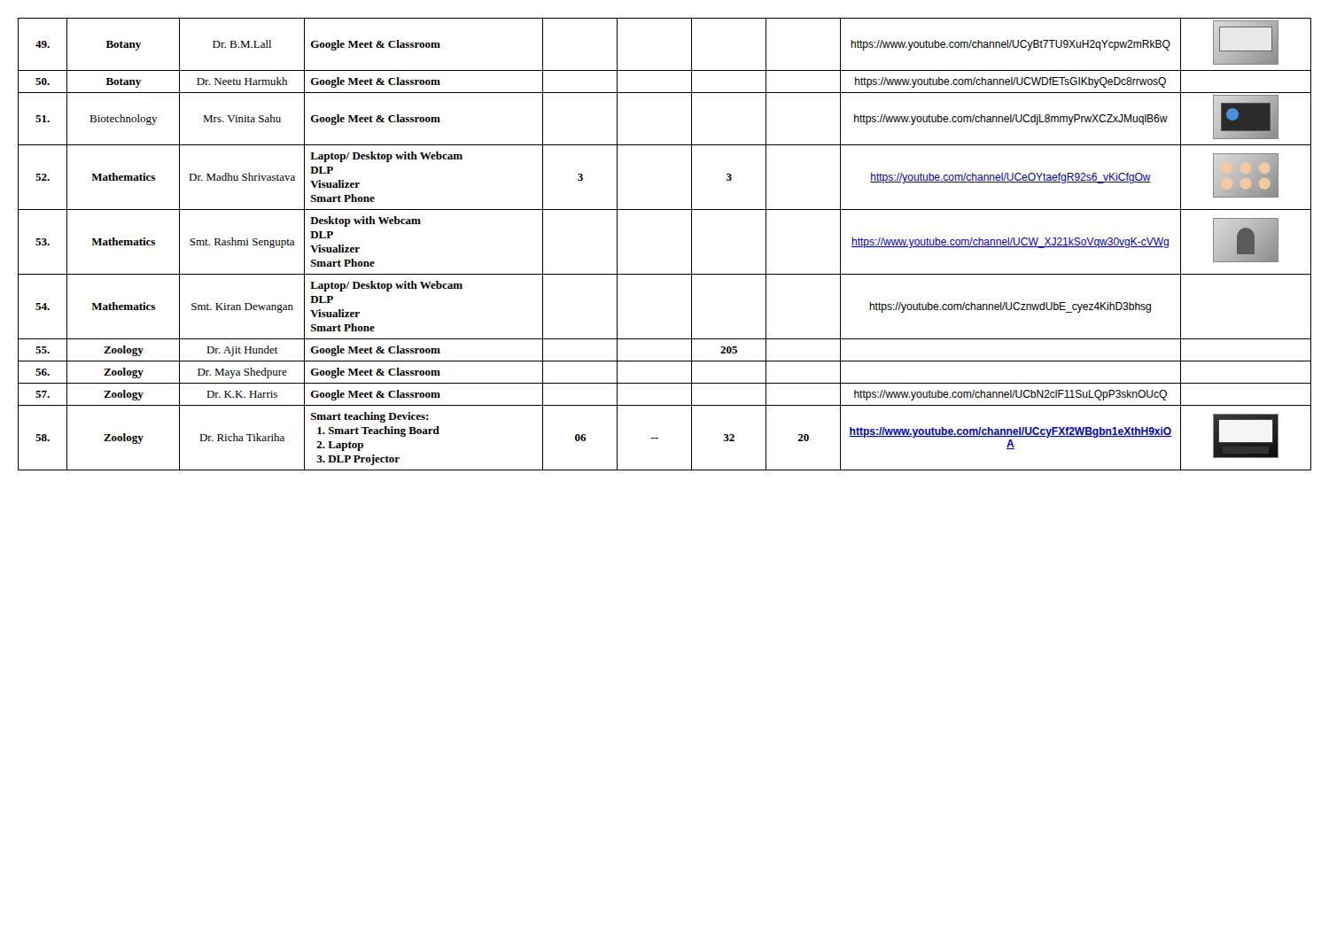| 49. | Botany | Dr. B.M.Lall | Google Meet & Classroom | | | | | https://www.youtube.com/channel/UCyBt7TU9XuH2qYcpw2mRkBQ | |
| 50. | Botany | Dr. Neetu Harmukh | Google Meet & Classroom | | | | | https://www.youtube.com/channel/UCWDfETsGIKbyQeDc8rrwosQ | |
| 51. | Biotechnology | Mrs. Vinita Sahu | Google Meet & Classroom | | | | | https://www.youtube.com/channel/UCdjL8mmyPrwXCZxJMuqlB6w | |
| 52. | Mathematics | Dr. Madhu Shrivastava | Laptop/ Desktop with Webcam DLP Visualizer Smart Phone | 3 | | 3 | | https://youtube.com/channel/UCeOYtaefgR92s6_vKiCfgOw | |
| 53. | Mathematics | Smt. Rashmi Sengupta | Desktop with Webcam DLP Visualizer Smart Phone | | | | | https://www.youtube.com/channel/UCW_XJ21kSoVqw30vgK-cVWg | |
| 54. | Mathematics | Smt. Kiran Dewangan | Laptop/ Desktop with Webcam DLP Visualizer Smart Phone | | | | | https://youtube.com/channel/UCznwdUbE_cyez4KihD3bhsg | |
| 55. | Zoology | Dr. Ajit Hundet | Google Meet & Classroom | | | 205 | | | |
| 56. | Zoology | Dr. Maya Shedpure | Google Meet & Classroom | | | | | | |
| 57. | Zoology | Dr. K.K. Harris | Google Meet & Classroom | | | | | https://www.youtube.com/channel/UCbN2clF11SuLQpP3sknOUcQ | |
| 58. | Zoology | Dr. Richa Tikariha | Smart teaching Devices: Smart Teaching Board Laptop DLP Projector | 06 | -- | 32 | 20 | https://www.youtube.com/channel/UCcyFXf2WBgbn1eXthH9xiOA | |